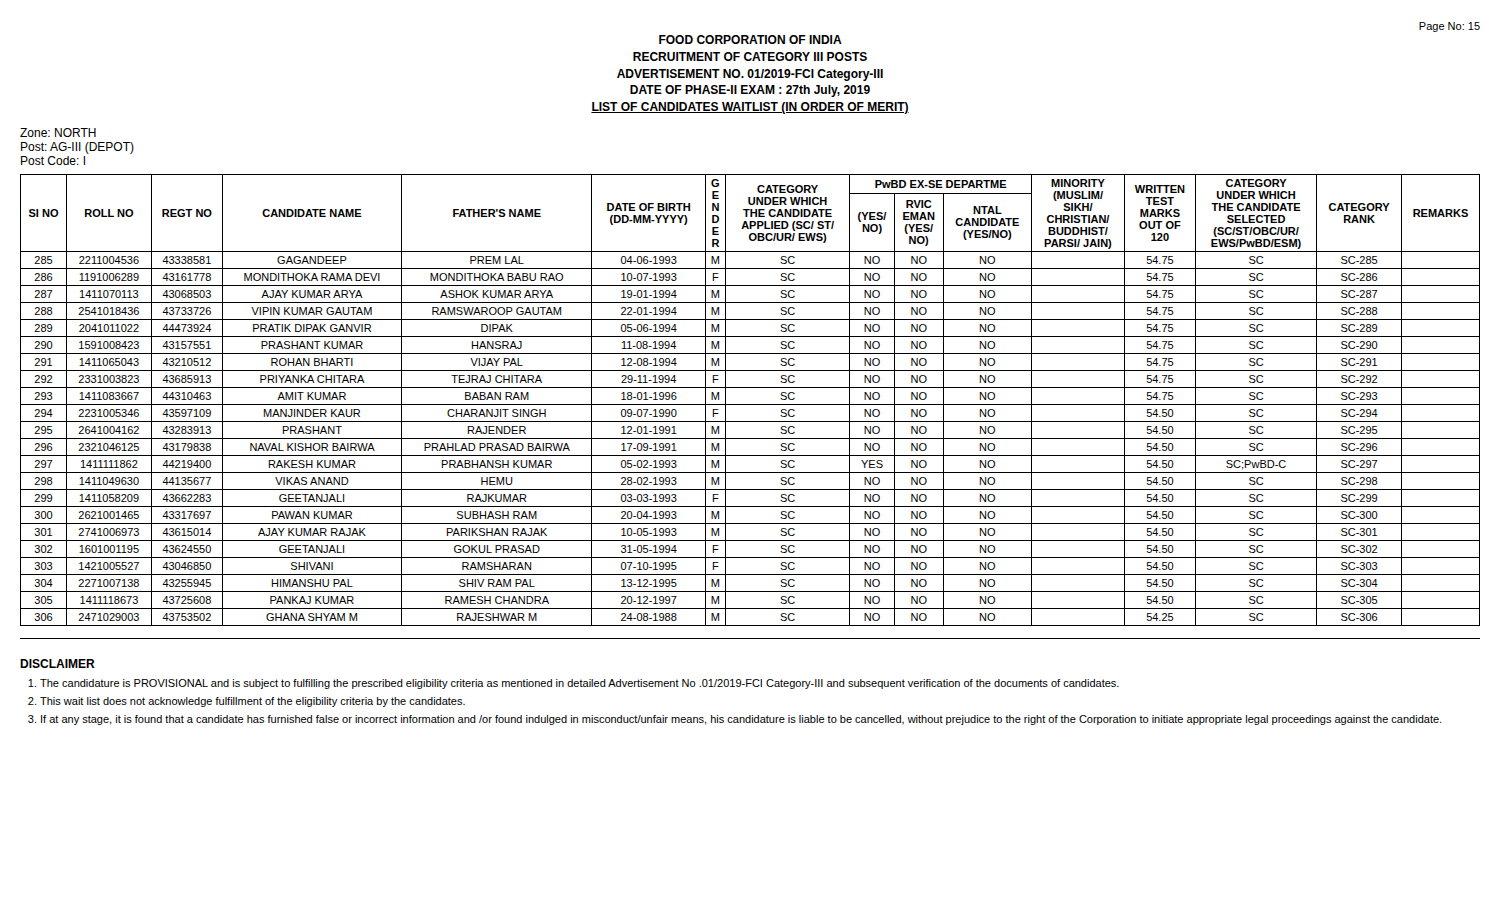Page No: 15
FOOD CORPORATION OF INDIA
RECRUITMENT OF CATEGORY III POSTS
ADVERTISEMENT NO. 01/2019-FCI Category-III
DATE OF PHASE-II EXAM : 27th July, 2019
LIST OF CANDIDATES WAITLIST (IN ORDER OF MERIT)
Zone: NORTH
Post: AG-III (DEPOT)
Post Code: I
| SI NO | ROLL NO | REGT NO | CANDIDATE NAME | FATHER'S NAME | DATE OF BIRTH (DD-MM-YYYY) | G E N D E R | CATEGORY UNDER WHICH THE CANDIDATE APPLIED (SC/ ST/ OBC/UR/ EWS) | PwBD EX-SE DEPARTME | MINORITY (MUSLIM/ SIKH/ CHRISTIAN/ BUDDHIST/ PARSI/ JAIN) | WRITTEN TEST MARKS OUT OF 120 | CATEGORY UNDER WHICH THE CANDIDATE SELECTED (SC/ST/OBC/UR/ EWS/PwBD/ESM) | CATEGORY RANK | REMARKS |
| --- | --- | --- | --- | --- | --- | --- | --- | --- | --- | --- | --- | --- | --- |
| (YES/ NO) | RVIC EMAN (YES/ NO) | NTAL CANDIDATE (YES/NO) |
| 285 | 2211004536 | 43338581 | GAGANDEEP | PREM LAL | 04-06-1993 | M | SC | NO | NO | NO | | 54.75 | SC | SC-285 | |
| 286 | 1191006289 | 43161778 | MONDITHOKA RAMA DEVI | MONDITHOKA BABU RAO | 10-07-1993 | F | SC | NO | NO | NO | | 54.75 | SC | SC-286 | |
| 287 | 1411070113 | 43068503 | AJAY KUMAR ARYA | ASHOK KUMAR ARYA | 19-01-1994 | M | SC | NO | NO | NO | | 54.75 | SC | SC-287 | |
| 288 | 2541018436 | 43733726 | VIPIN KUMAR GAUTAM | RAMSWAROOP GAUTAM | 22-01-1994 | M | SC | NO | NO | NO | | 54.75 | SC | SC-288 | |
| 289 | 2041011022 | 44473924 | PRATIK DIPAK GANVIR | DIPAK | 05-06-1994 | M | SC | NO | NO | NO | | 54.75 | SC | SC-289 | |
| 290 | 1591008423 | 43157551 | PRASHANT KUMAR | HANSRAJ | 11-08-1994 | M | SC | NO | NO | NO | | 54.75 | SC | SC-290 | |
| 291 | 1411065043 | 43210512 | ROHAN BHARTI | VIJAY PAL | 12-08-1994 | M | SC | NO | NO | NO | | 54.75 | SC | SC-291 | |
| 292 | 2331003823 | 43685913 | PRIYANKA CHITARA | TEJRAJ CHITARA | 29-11-1994 | F | SC | NO | NO | NO | | 54.75 | SC | SC-292 | |
| 293 | 1411083667 | 44310463 | AMIT KUMAR | BABAN RAM | 18-01-1996 | M | SC | NO | NO | NO | | 54.75 | SC | SC-293 | |
| 294 | 2231005346 | 43597109 | MANJINDER KAUR | CHARANJIT SINGH | 09-07-1990 | F | SC | NO | NO | NO | | 54.50 | SC | SC-294 | |
| 295 | 2641004162 | 43283913 | PRASHANT | RAJENDER | 12-01-1991 | M | SC | NO | NO | NO | | 54.50 | SC | SC-295 | |
| 296 | 2321046125 | 43179838 | NAVAL KISHOR BAIRWA | PRAHLAD PRASAD BAIRWA | 17-09-1991 | M | SC | NO | NO | NO | | 54.50 | SC | SC-296 | |
| 297 | 1411111862 | 44219400 | RAKESH KUMAR | PRABHANSH KUMAR | 05-02-1993 | M | SC | YES | NO | NO | | 54.50 | SC;PwBD-C | SC-297 | |
| 298 | 1411049630 | 44135677 | VIKAS ANAND | HEMU | 28-02-1993 | M | SC | NO | NO | NO | | 54.50 | SC | SC-298 | |
| 299 | 1411058209 | 43662283 | GEETANJALI | RAJKUMAR | 03-03-1993 | F | SC | NO | NO | NO | | 54.50 | SC | SC-299 | |
| 300 | 2621001465 | 43317697 | PAWAN KUMAR | SUBHASH RAM | 20-04-1993 | M | SC | NO | NO | NO | | 54.50 | SC | SC-300 | |
| 301 | 2741006973 | 43615014 | AJAY KUMAR RAJAK | PARIKSHAN RAJAK | 10-05-1993 | M | SC | NO | NO | NO | | 54.50 | SC | SC-301 | |
| 302 | 1601001195 | 43624550 | GEETANJALI | GOKUL PRASAD | 31-05-1994 | F | SC | NO | NO | NO | | 54.50 | SC | SC-302 | |
| 303 | 1421005527 | 43046850 | SHIVANI | RAMSHARAN | 07-10-1995 | F | SC | NO | NO | NO | | 54.50 | SC | SC-303 | |
| 304 | 2271007138 | 43255945 | HIMANSHU PAL | SHIV RAM PAL | 13-12-1995 | M | SC | NO | NO | NO | | 54.50 | SC | SC-304 | |
| 305 | 1411118673 | 43725608 | PANKAJ KUMAR | RAMESH CHANDRA | 20-12-1997 | M | SC | NO | NO | NO | | 54.50 | SC | SC-305 | |
| 306 | 2471029003 | 43753502 | GHANA SHYAM M | RAJESHWAR M | 24-08-1988 | M | SC | NO | NO | NO | | 54.25 | SC | SC-306 | |
DISCLAIMER
The candidature is PROVISIONAL and is subject to fulfilling the prescribed eligibility criteria as mentioned in detailed Advertisement No .01/2019-FCI Category-III and subsequent verification of the documents of candidates.
This wait list does not acknowledge fulfillment of the eligibility criteria by the candidates.
If at any stage, it is found that a candidate has furnished false or incorrect information and /or found indulged in misconduct/unfair means, his candidature is liable to be cancelled, without prejudice to the right of the Corporation to initiate appropriate legal proceedings against the candidate.